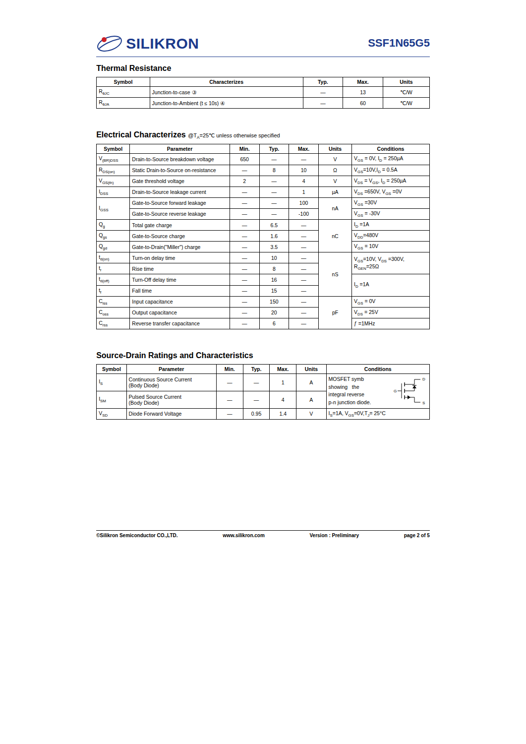SILIKRON
SSF1N65G5
Thermal Resistance
| Symbol | Characterizes | Typ. | Max. | Units |
| --- | --- | --- | --- | --- |
| R θJC | Junction-to-case ③ | — | 13 | ℃/W |
| R θJA | Junction-to-Ambient (t ≤ 10s) ④ | — | 60 | ℃/W |
Electrical Characterizes @TA=25℃ unless otherwise specified
| Symbol | Parameter | Min. | Typ. | Max. | Units | Conditions |
| --- | --- | --- | --- | --- | --- | --- |
| V (BR)DSS | Drain-to-Source breakdown voltage | 650 | — | — | V | V GS = 0V, I D = 250µA |
| R DS(on) | Static Drain-to-Source on-resistance | — | 8 | 10 | Ω | V GS =10V,I D = 0.5A |
| V GS(th) | Gate threshold voltage | 2 | — | 4 | V | V DS = V GS , I D = 250µA |
| I DSS | Drain-to-Source leakage current | — | — | 1 | µA | V DS =650V, V GS =0V |
| I GSS | Gate-to-Source forward leakage | — | — | 100 | nA | V GS =30V |
| Gate-to-Source reverse leakage | — | — | -100 | V GS = -30V |
| Q g | Total gate charge | — | 6.5 | — | nC | I D =1A |
| Q gs | Gate-to-Source charge | — | 1.6 | — | V DD =480V |
| Q gd | Gate-to-Drain("Miller") charge | — | 3.5 | — | V GS = 10V |
| t d(on) | Turn-on delay time | — | 10 | — | nS | V GS =10V, V DS =300V, R GEN =25Ω |
| t r | Rise time | — | 8 | — |
| t d(off) | Turn-Off delay time | — | 16 | — | I D =1A |
| t f | Fall time | — | 15 | — |
| C iss | Input capacitance | — | 150 | — | pF | V GS = 0V |
| C oss | Output capacitance | — | 20 | — | V DS = 25V |
| C rss | Reverse transfer capacitance | — | 6 | — | ƒ =1MHz |
Source-Drain Ratings and Characteristics
| Symbol | Parameter | Min. | Typ. | Max. | Units | Conditions |
| --- | --- | --- | --- | --- | --- | --- |
| I S | Continuous Source Current (Body Diode) | — | — | 1 | A | MOSFET symb showing the integral reverse p-n junction diode. D S G |
| I SM | Pulsed Source Current (Body Diode) | — | — | 4 | A |
| V SD | Diode Forward Voltage | — | 0.95 | 1.4 | V | I S =1A, V GS =0V,T J = 25°C |
©Silikron Semiconductor CO.,LTD. www.silikron.com Version : Preliminary page 2 of 5